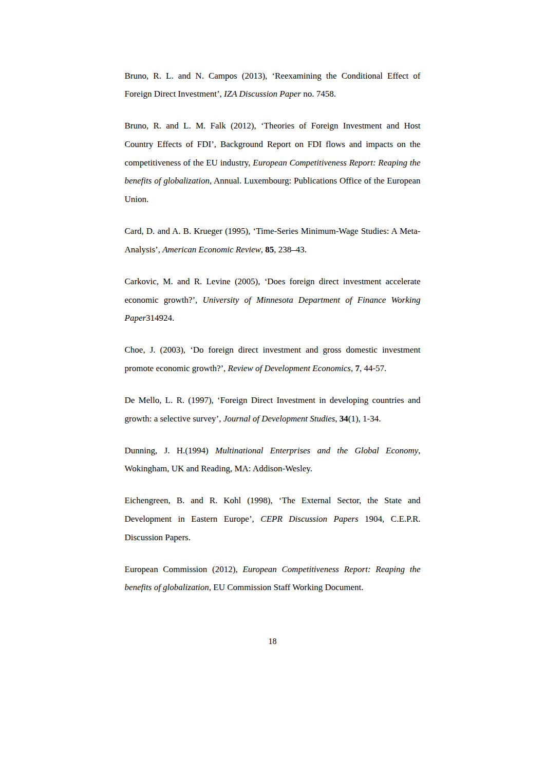Bruno, R. L. and N. Campos (2013), ‘Reexamining the Conditional Effect of Foreign Direct Investment’, IZA Discussion Paper no. 7458.
Bruno, R. and L. M. Falk (2012), ‘Theories of Foreign Investment and Host Country Effects of FDI’, Background Report on FDI flows and impacts on the competitiveness of the EU industry, European Competitiveness Report: Reaping the benefits of globalization, Annual. Luxembourg: Publications Office of the European Union.
Card, D. and A. B. Krueger (1995), ‘Time-Series Minimum-Wage Studies: A Meta-Analysis’, American Economic Review, 85, 238–43.
Carkovic, M. and R. Levine (2005), ‘Does foreign direct investment accelerate economic growth?’, University of Minnesota Department of Finance Working Paper314924.
Choe, J. (2003), ‘Do foreign direct investment and gross domestic investment promote economic growth?’, Review of Development Economics, 7, 44-57.
De Mello, L. R. (1997), ‘Foreign Direct Investment in developing countries and growth: a selective survey’, Journal of Development Studies, 34(1), 1-34.
Dunning, J. H.(1994) Multinational Enterprises and the Global Economy, Wokingham, UK and Reading, MA: Addison-Wesley.
Eichengreen, B. and R. Kohl (1998), ‘The External Sector, the State and Development in Eastern Europe’, CEPR Discussion Papers 1904, C.E.P.R. Discussion Papers.
European Commission (2012), European Competitiveness Report: Reaping the benefits of globalization, EU Commission Staff Working Document.
18